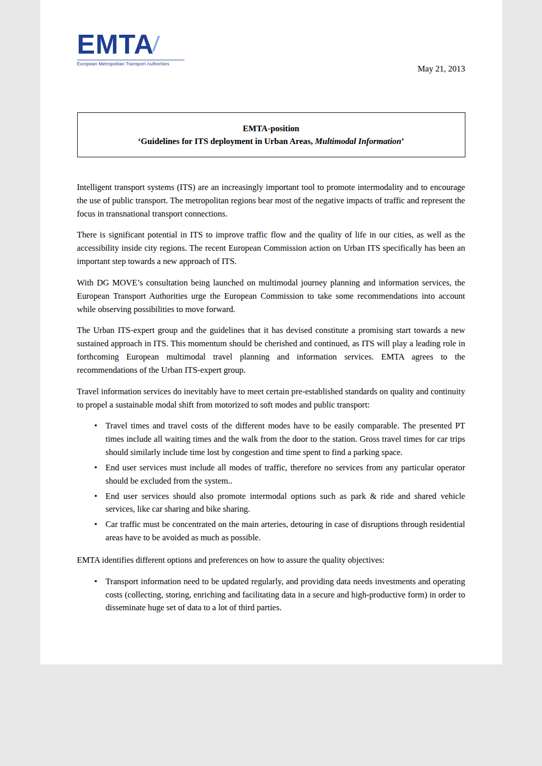EMTA⁄
European Metropolitan Transport Authorities
May 21, 2013
EMTA-position
‘Guidelines for ITS deployment in Urban Areas, Multimodal Information’
Intelligent transport systems (ITS) are an increasingly important tool to promote intermodality and to encourage the use of public transport. The metropolitan regions bear most of the negative impacts of traffic and represent the focus in transnational transport connections.
There is significant potential in ITS to improve traffic flow and the quality of life in our cities, as well as the accessibility inside city regions. The recent European Commission action on Urban ITS specifically has been an important step towards a new approach of ITS.
With DG MOVE’s consultation being launched on multimodal journey planning and information services, the European Transport Authorities urge the European Commission to take some recommendations into account while observing possibilities to move forward.
The Urban ITS-expert group and the guidelines that it has devised constitute a promising start towards a new sustained approach in ITS. This momentum should be cherished and continued, as ITS will play a leading role in forthcoming European multimodal travel planning and information services. EMTA agrees to the recommendations of the Urban ITS-expert group.
Travel information services do inevitably have to meet certain pre-established standards on quality and continuity to propel a sustainable modal shift from motorized to soft modes and public transport:
Travel times and travel costs of the different modes have to be easily comparable. The presented PT times include all waiting times and the walk from the door to the station. Gross travel times for car trips should similarly include time lost by congestion and time spent to find a parking space.
End user services must include all modes of traffic, therefore no services from any particular operator should be excluded from the system..
End user services should also promote intermodal options such as park & ride and shared vehicle services, like car sharing and bike sharing.
Car traffic must be concentrated on the main arteries, detouring in case of disruptions through residential areas have to be avoided as much as possible.
EMTA identifies different options and preferences on how to assure the quality objectives:
Transport information need to be updated regularly, and providing data needs investments and operating costs (collecting, storing, enriching and facilitating data in a secure and high-productive form) in order to disseminate huge set of data to a lot of third parties.